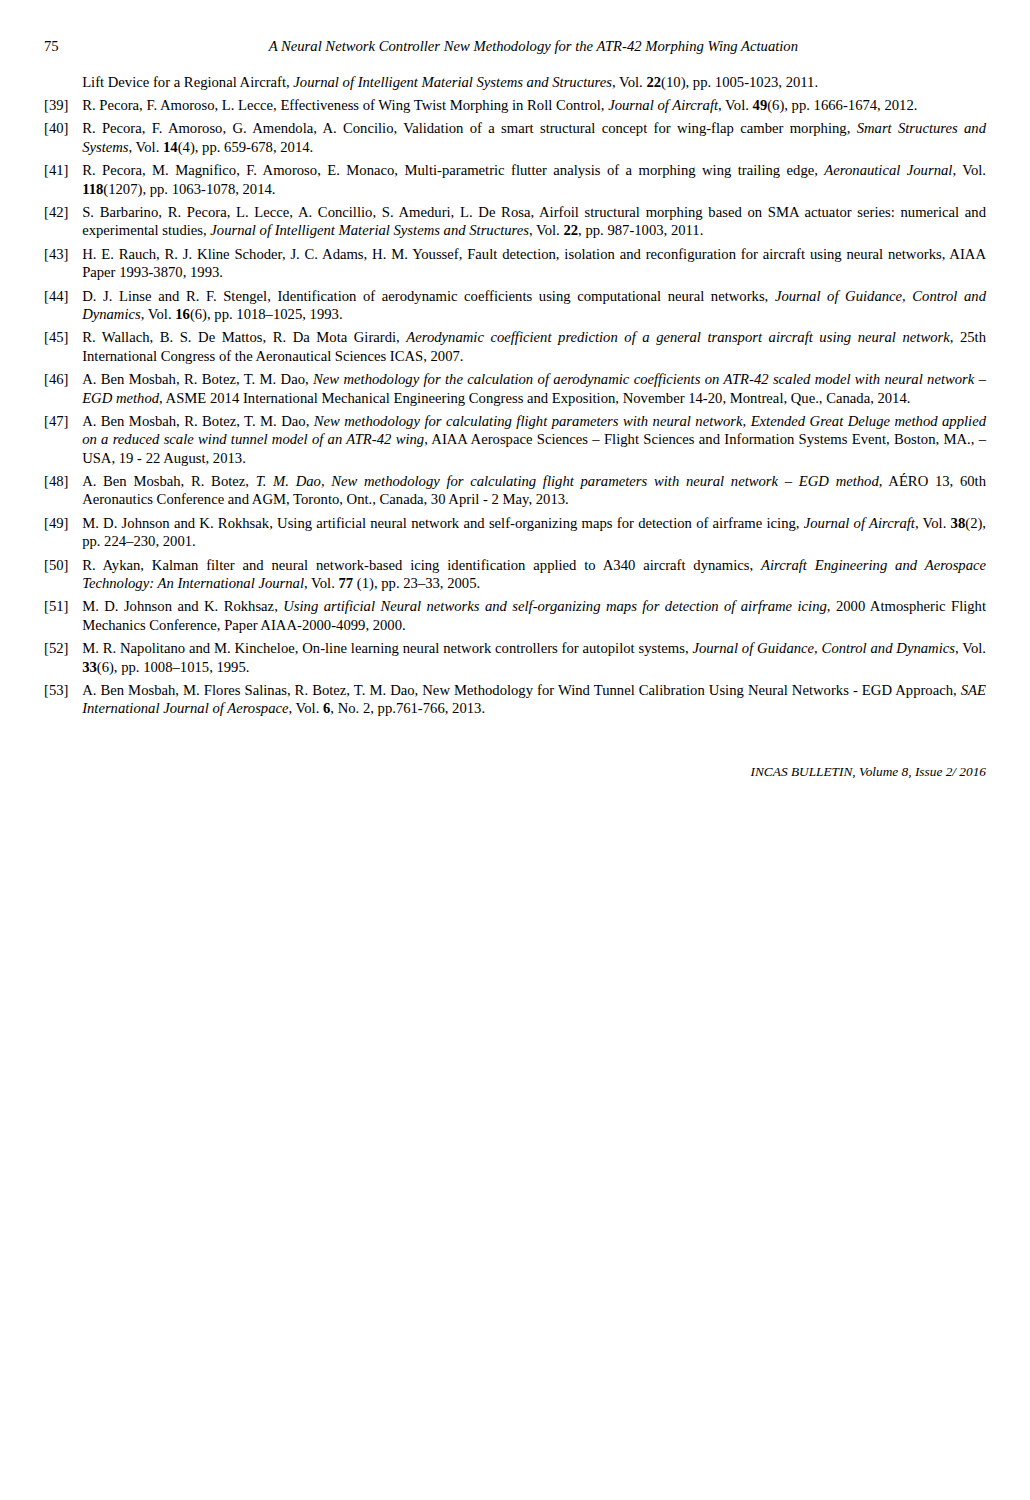75 A Neural Network Controller New Methodology for the ATR-42 Morphing Wing Actuation
Lift Device for a Regional Aircraft, Journal of Intelligent Material Systems and Structures, Vol. 22(10), pp. 1005-1023, 2011.
[39] R. Pecora, F. Amoroso, L. Lecce, Effectiveness of Wing Twist Morphing in Roll Control, Journal of Aircraft, Vol. 49(6), pp. 1666-1674, 2012.
[40] R. Pecora, F. Amoroso, G. Amendola, A. Concilio, Validation of a smart structural concept for wing-flap camber morphing, Smart Structures and Systems, Vol. 14(4), pp. 659-678, 2014.
[41] R. Pecora, M. Magnifico, F. Amoroso, E. Monaco, Multi-parametric flutter analysis of a morphing wing trailing edge, Aeronautical Journal, Vol. 118(1207), pp. 1063-1078, 2014.
[42] S. Barbarino, R. Pecora, L. Lecce, A. Concillio, S. Ameduri, L. De Rosa, Airfoil structural morphing based on SMA actuator series: numerical and experimental studies, Journal of Intelligent Material Systems and Structures, Vol. 22, pp. 987-1003, 2011.
[43] H. E. Rauch, R. J. Kline Schoder, J. C. Adams, H. M. Youssef, Fault detection, isolation and reconfiguration for aircraft using neural networks, AIAA Paper 1993-3870, 1993.
[44] D. J. Linse and R. F. Stengel, Identification of aerodynamic coefficients using computational neural networks, Journal of Guidance, Control and Dynamics, Vol. 16(6), pp. 1018–1025, 1993.
[45] R. Wallach, B. S. De Mattos, R. Da Mota Girardi, Aerodynamic coefficient prediction of a general transport aircraft using neural network, 25th International Congress of the Aeronautical Sciences ICAS, 2007.
[46] A. Ben Mosbah, R. Botez, T. M. Dao, New methodology for the calculation of aerodynamic coefficients on ATR-42 scaled model with neural network – EGD method, ASME 2014 International Mechanical Engineering Congress and Exposition, November 14-20, Montreal, Que., Canada, 2014.
[47] A. Ben Mosbah, R. Botez, T. M. Dao, New methodology for calculating flight parameters with neural network, Extended Great Deluge method applied on a reduced scale wind tunnel model of an ATR-42 wing, AIAA Aerospace Sciences – Flight Sciences and Information Systems Event, Boston, MA., – USA, 19 - 22 August, 2013.
[48] A. Ben Mosbah, R. Botez, T. M. Dao, New methodology for calculating flight parameters with neural network – EGD method, AÉRO 13, 60th Aeronautics Conference and AGM, Toronto, Ont., Canada, 30 April - 2 May, 2013.
[49] M. D. Johnson and K. Rokhsak, Using artificial neural network and self-organizing maps for detection of airframe icing, Journal of Aircraft, Vol. 38(2), pp. 224–230, 2001.
[50] R. Aykan, Kalman filter and neural network-based icing identification applied to A340 aircraft dynamics, Aircraft Engineering and Aerospace Technology: An International Journal, Vol. 77 (1), pp. 23–33, 2005.
[51] M. D. Johnson and K. Rokhsaz, Using artificial Neural networks and self-organizing maps for detection of airframe icing, 2000 Atmospheric Flight Mechanics Conference, Paper AIAA-2000-4099, 2000.
[52] M. R. Napolitano and M. Kincheloe, On-line learning neural network controllers for autopilot systems, Journal of Guidance, Control and Dynamics, Vol. 33(6), pp. 1008–1015, 1995.
[53] A. Ben Mosbah, M. Flores Salinas, R. Botez, T. M. Dao, New Methodology for Wind Tunnel Calibration Using Neural Networks - EGD Approach, SAE International Journal of Aerospace, Vol. 6, No. 2, pp.761-766, 2013.
INCAS BULLETIN, Volume 8, Issue 2/ 2016